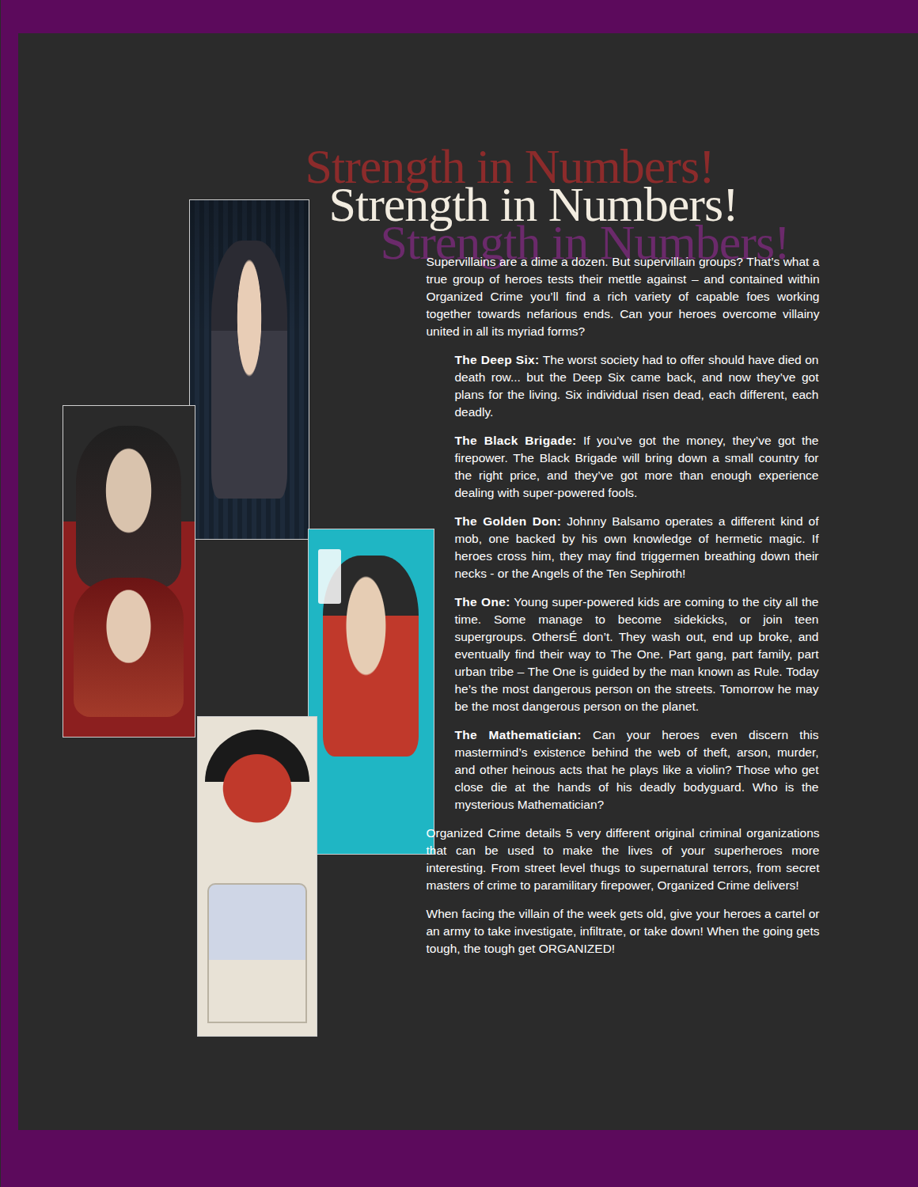Strength in Numbers! Strength in Numbers! Strength in Numbers!
Supervillains are a dime a dozen. But supervillain groups? That’s what a true group of heroes tests their mettle against – and contained within Organized Crime you’ll find a rich variety of capable foes working together towards nefarious ends. Can your heroes overcome villainy united in all its myriad forms?
The Deep Six: The worst society had to offer should have died on death row... but the Deep Six came back, and now they’ve got plans for the living. Six individual risen dead, each different, each deadly.
The Black Brigade: If you’ve got the money, they’ve got the firepower. The Black Brigade will bring down a small country for the right price, and they’ve got more than enough experience dealing with super-powered fools.
The Golden Don: Johnny Balsamo operates a different kind of mob, one backed by his own knowledge of hermetic magic. If heroes cross him, they may find triggermen breathing down their necks - or the Angels of the Ten Sephiroth!
The One: Young super-powered kids are coming to the city all the time. Some manage to become sidekicks, or join teen supergroups. OthersÉ don’t. They wash out, end up broke, and eventually find their way to The One. Part gang, part family, part urban tribe – The One is guided by the man known as Rule. Today he’s the most dangerous person on the streets. Tomorrow he may be the most dangerous person on the planet.
The Mathematician: Can your heroes even discern this mastermind’s existence behind the web of theft, arson, murder, and other heinous acts that he plays like a violin? Those who get close die at the hands of his deadly bodyguard. Who is the mysterious Mathematician?
Organized Crime details 5 very different original criminal organizations that can be used to make the lives of your superheroes more interesting. From street level thugs to supernatural terrors, from secret masters of crime to paramilitary firepower, Organized Crime delivers!
When facing the villain of the week gets old, give your heroes a cartel or an army to take investigate, infiltrate, or take down! When the going gets tough, the tough get ORGANIZED!